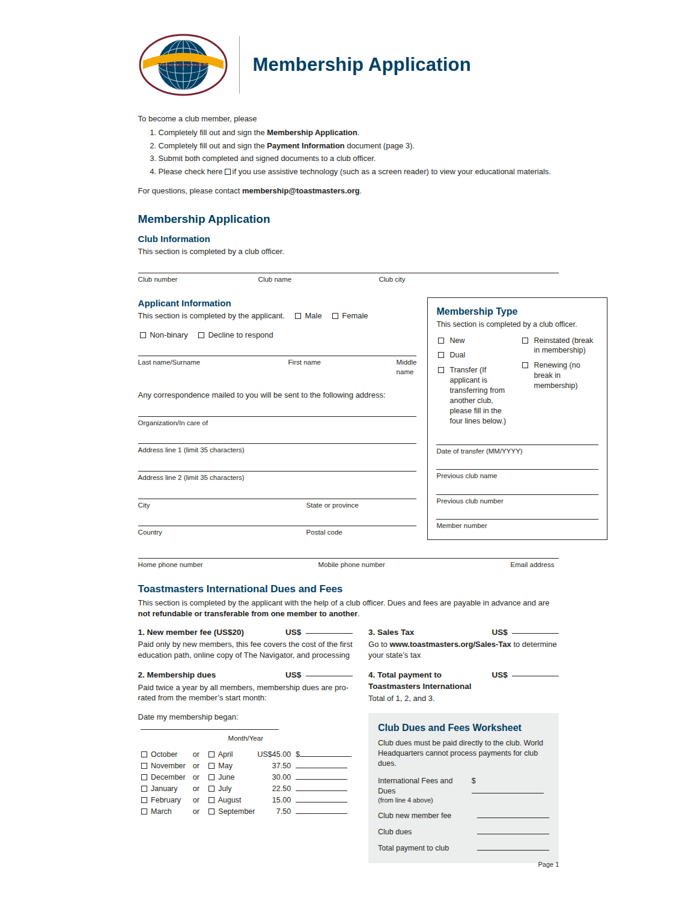TOASTMASTERS INTERNATIONAL
Membership Application
To become a club member, please
Completely fill out and sign the Membership Application.
Completely fill out and sign the Payment Information document (page 3).
Submit both completed and signed documents to a club officer.
Please check here if you use assistive technology (such as a screen reader) to view your educational materials.
For questions, please contact membership@toastmasters.org.
Membership Application
Club Information
This section is completed by a club officer.
Club number Club name Club city
Applicant Information
This section is completed by the applicant. Male Female Non-binary Decline to respond
Last name/Surname First name Middle name
Any correspondence mailed to you will be sent to the following address:
Organization/In care of
Address line 1 (limit 35 characters)
Address line 2 (limit 35 characters)
City State or province
Country Postal code
Membership Type
This section is completed by a club officer.
New
Dual
Transfer (If applicant is transferring from another club, please fill in the four lines below.)
Reinstated (break in membership)
Renewing (no break in membership)
Date of transfer (MM/YYYY)
Previous club name
Previous club number
Member number
Home phone number Mobile phone number Email address
Toastmasters International Dues and Fees
This section is completed by the applicant with the help of a club officer. Dues and fees are payable in advance and are not refundable or transferable from one member to another.
1. New member fee (US$20) US$
Paid only by new members, this fee covers the cost of the first education path, online copy of The Navigator, and processing
2. Membership dues US$
Paid twice a year by all members, membership dues are pro-rated from the member’s start month:
Date my membership began:
Month/Year
| October | or | April | US$45.00 | $ |
| November | or | May | 37.50 | |
| December | or | June | 30.00 | |
| January | or | July | 22.50 | |
| February | or | August | 15.00 | |
| March | or | September | 7.50 | |
3. Sales Tax US$
Go to www.toastmasters.org/Sales-Tax to determine your state’s tax
4. Total payment to Toastmasters International US$
Total of 1, 2, and 3.
Club Dues and Fees Worksheet
Club dues must be paid directly to the club. World Headquarters cannot process payments for club dues.
International Fees and Dues(from line 4 above) $
Club new member fee
Club dues
Total payment to club
Page 1